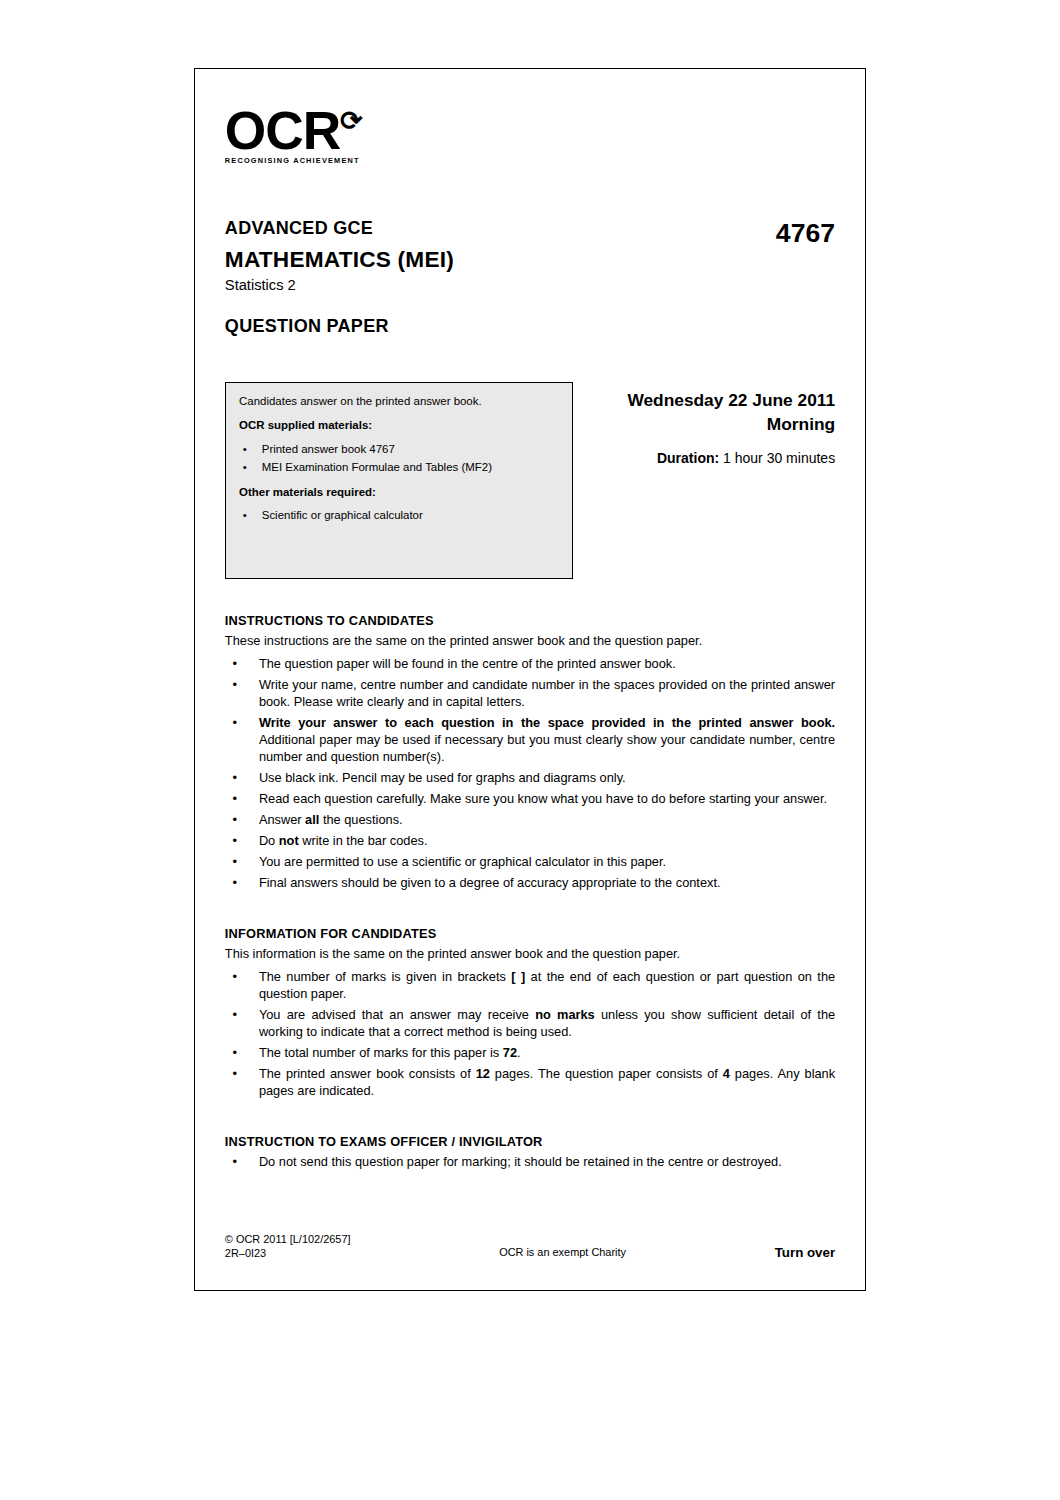OCR⟳
RECOGNISING ACHIEVEMENT
ADVANCED GCE
MATHEMATICS (MEI)
Statistics 2
QUESTION PAPER
4767
Candidates answer on the printed answer book.
OCR supplied materials:
Printed answer book 4767
MEI Examination Formulae and Tables (MF2)
Other materials required:
Scientific or graphical calculator
Wednesday 22 June 2011
Morning
Duration: 1 hour 30 minutes
INSTRUCTIONS TO CANDIDATES
These instructions are the same on the printed answer book and the question paper.
The question paper will be found in the centre of the printed answer book.
Write your name, centre number and candidate number in the spaces provided on the printed answer book. Please write clearly and in capital letters.
Write your answer to each question in the space provided in the printed answer book. Additional paper may be used if necessary but you must clearly show your candidate number, centre number and question number(s).
Use black ink. Pencil may be used for graphs and diagrams only.
Read each question carefully. Make sure you know what you have to do before starting your answer.
Answer all the questions.
Do not write in the bar codes.
You are permitted to use a scientific or graphical calculator in this paper.
Final answers should be given to a degree of accuracy appropriate to the context.
INFORMATION FOR CANDIDATES
This information is the same on the printed answer book and the question paper.
The number of marks is given in brackets [ ] at the end of each question or part question on the question paper.
You are advised that an answer may receive no marks unless you show sufficient detail of the working to indicate that a correct method is being used.
The total number of marks for this paper is 72.
The printed answer book consists of 12 pages. The question paper consists of 4 pages. Any blank pages are indicated.
INSTRUCTION TO EXAMS OFFICER / INVIGILATOR
Do not send this question paper for marking; it should be retained in the centre or destroyed.
© OCR 2011 [L/102/2657]
2R–0I23
OCR is an exempt Charity
Turn over